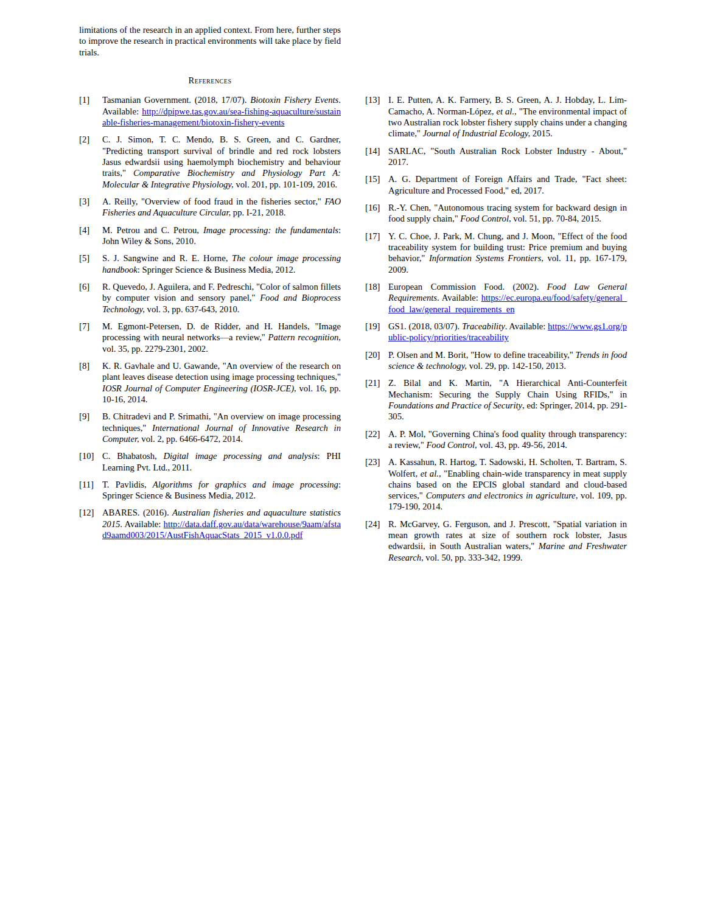limitations of the research in an applied context. From here, further steps to improve the research in practical environments will take place by field trials.
References
[1]
Tasmanian Government. (2018, 17/07). Biotoxin Fishery Events. Available: http://dpipwe.tas.gov.au/sea-fishing-aquaculture/sustainable-fisheries-management/biotoxin-fishery-events
[2]
C. J. Simon, T. C. Mendo, B. S. Green, and C. Gardner, "Predicting transport survival of brindle and red rock lobsters Jasus edwardsii using haemolymph biochemistry and behaviour traits," Comparative Biochemistry and Physiology Part A: Molecular & Integrative Physiology, vol. 201, pp. 101-109, 2016.
[3]
A. Reilly, "Overview of food fraud in the fisheries sector," FAO Fisheries and Aquaculture Circular, pp. I-21, 2018.
[4]
M. Petrou and C. Petrou, Image processing: the fundamentals: John Wiley & Sons, 2010.
[5]
S. J. Sangwine and R. E. Horne, The colour image processing handbook: Springer Science & Business Media, 2012.
[6]
R. Quevedo, J. Aguilera, and F. Pedreschi, "Color of salmon fillets by computer vision and sensory panel," Food and Bioprocess Technology, vol. 3, pp. 637-643, 2010.
[7]
M. Egmont-Petersen, D. de Ridder, and H. Handels, "Image processing with neural networks—a review," Pattern recognition, vol. 35, pp. 2279-2301, 2002.
[8]
K. R. Gavhale and U. Gawande, "An overview of the research on plant leaves disease detection using image processing techniques," IOSR Journal of Computer Engineering (IOSR-JCE), vol. 16, pp. 10-16, 2014.
[9]
B. Chitradevi and P. Srimathi, "An overview on image processing techniques," International Journal of Innovative Research in Computer, vol. 2, pp. 6466-6472, 2014.
[10]
C. Bhabatosh, Digital image processing and analysis: PHI Learning Pvt. Ltd., 2011.
[11]
T. Pavlidis, Algorithms for graphics and image processing: Springer Science & Business Media, 2012.
[12]
ABARES. (2016). Australian fisheries and aquaculture statistics 2015. Available: http://data.daff.gov.au/data/warehouse/9aam/afstad9aamd003/2015/AustFishAquacStats_2015_v1.0.0.pdf
[13]
I. E. Putten, A. K. Farmery, B. S. Green, A. J. Hobday, L. Lim‐Camacho, A. Norman‐López, et al., "The environmental impact of two Australian rock lobster fishery supply chains under a changing climate," Journal of Industrial Ecology, 2015.
[14]
SARLAC, "South Australian Rock Lobster Industry - About," 2017.
[15]
A. G. Department of Foreign Affairs and Trade, "Fact sheet: Agriculture and Processed Food," ed, 2017.
[16]
R.-Y. Chen, "Autonomous tracing system for backward design in food supply chain," Food Control, vol. 51, pp. 70-84, 2015.
[17]
Y. C. Choe, J. Park, M. Chung, and J. Moon, "Effect of the food traceability system for building trust: Price premium and buying behavior," Information Systems Frontiers, vol. 11, pp. 167-179, 2009.
[18]
European Commission Food. (2002). Food Law General Requirements. Available: https://ec.europa.eu/food/safety/general_food_law/general_requirements_en
[19]
GS1. (2018, 03/07). Traceability. Available: https://www.gs1.org/public-policy/priorities/traceability
[20]
P. Olsen and M. Borit, "How to define traceability," Trends in food science & technology, vol. 29, pp. 142-150, 2013.
[21]
Z. Bilal and K. Martin, "A Hierarchical Anti-Counterfeit Mechanism: Securing the Supply Chain Using RFIDs," in Foundations and Practice of Security, ed: Springer, 2014, pp. 291-305.
[22]
A. P. Mol, "Governing China's food quality through transparency: a review," Food Control, vol. 43, pp. 49-56, 2014.
[23]
A. Kassahun, R. Hartog, T. Sadowski, H. Scholten, T. Bartram, S. Wolfert, et al., "Enabling chain-wide transparency in meat supply chains based on the EPCIS global standard and cloud-based services," Computers and electronics in agriculture, vol. 109, pp. 179-190, 2014.
[24]
R. McGarvey, G. Ferguson, and J. Prescott, "Spatial variation in mean growth rates at size of southern rock lobster, Jasus edwardsii, in South Australian waters," Marine and Freshwater Research, vol. 50, pp. 333-342, 1999.